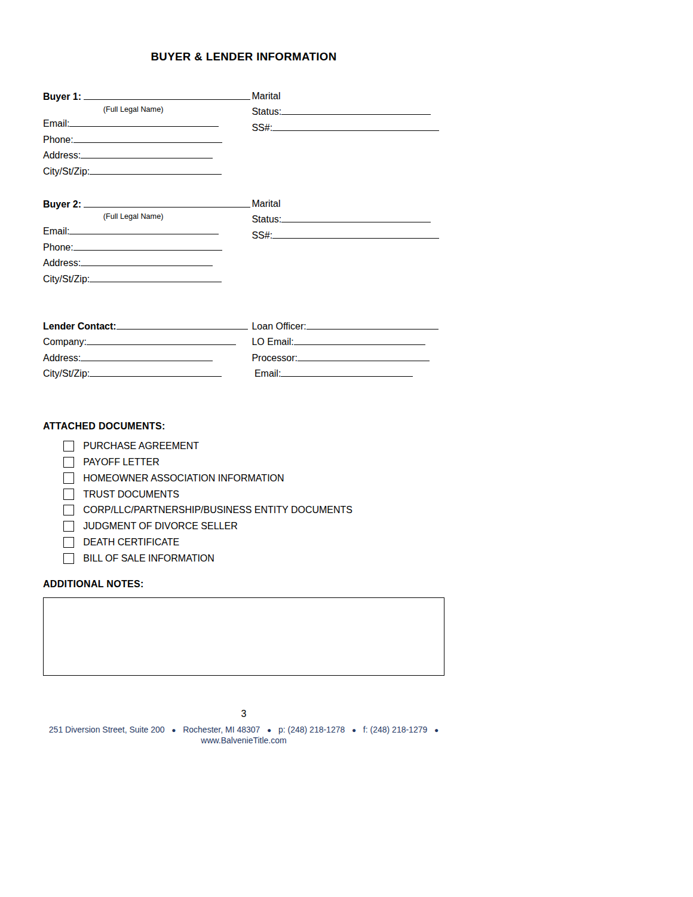BUYER & LENDER INFORMATION
| Buyer 1: (Full Legal Name) Email: Phone: Address: City/St/Zip: | Marital Status: SS#: |
| Buyer 2: (Full Legal Name) Email: Phone: Address: City/St/Zip: | Marital Status: SS#: |
| Lender Contact: Company: Address: City/St/Zip: | Loan Officer: LO Email: Processor: Email: |
ATTACHED DOCUMENTS:
PURCHASE AGREEMENT
PAYOFF LETTER
HOMEOWNER ASSOCIATION INFORMATION
TRUST DOCUMENTS
CORP/LLC/PARTNERSHIP/BUSINESS ENTITY DOCUMENTS
JUDGMENT OF DIVORCE SELLER
DEATH CERTIFICATE
BILL OF SALE INFORMATION
ADDITIONAL NOTES:
3
251 Diversion Street, Suite 200 ● Rochester, MI 48307 ● p: (248) 218-1278 ● f: (248) 218-1279 ●
www.BalvenieTitle.com